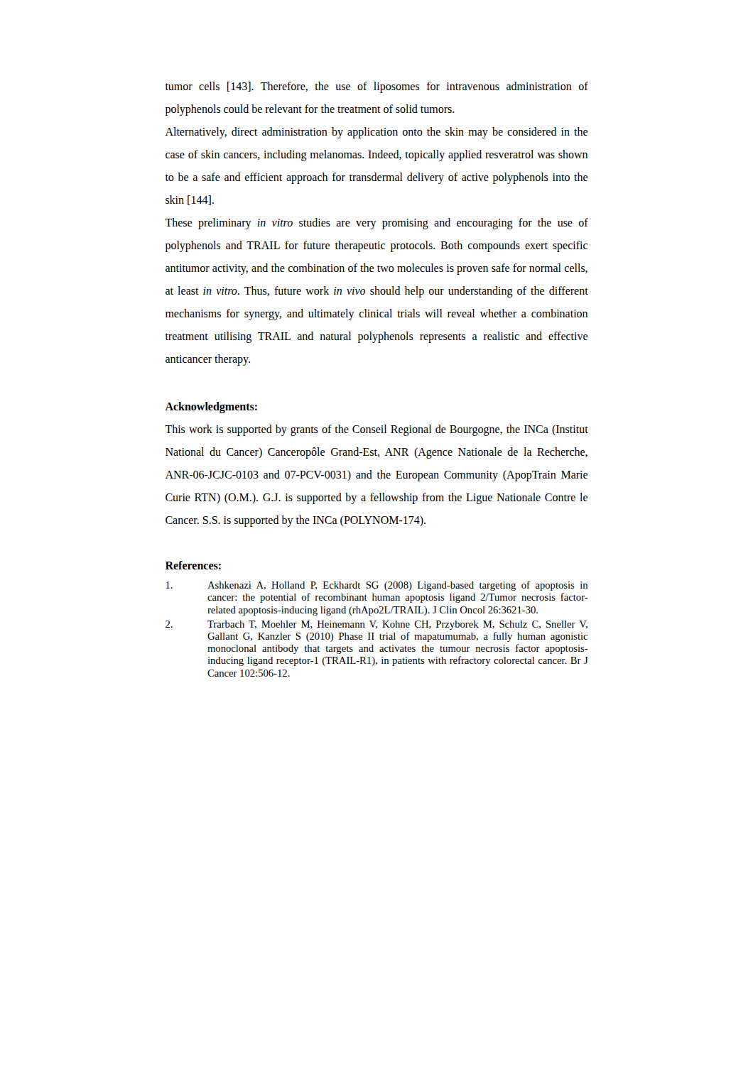tumor cells [143]. Therefore, the use of liposomes for intravenous administration of polyphenols could be relevant for the treatment of solid tumors.
Alternatively, direct administration by application onto the skin may be considered in the case of skin cancers, including melanomas. Indeed, topically applied resveratrol was shown to be a safe and efficient approach for transdermal delivery of active polyphenols into the skin [144].
These preliminary in vitro studies are very promising and encouraging for the use of polyphenols and TRAIL for future therapeutic protocols. Both compounds exert specific antitumor activity, and the combination of the two molecules is proven safe for normal cells, at least in vitro. Thus, future work in vivo should help our understanding of the different mechanisms for synergy, and ultimately clinical trials will reveal whether a combination treatment utilising TRAIL and natural polyphenols represents a realistic and effective anticancer therapy.
Acknowledgments:
This work is supported by grants of the Conseil Regional de Bourgogne, the INCa (Institut National du Cancer) Canceropôle Grand-Est, ANR (Agence Nationale de la Recherche, ANR-06-JCJC-0103 and 07-PCV-0031) and the European Community (ApopTrain Marie Curie RTN) (O.M.). G.J. is supported by a fellowship from the Ligue Nationale Contre le Cancer. S.S. is supported by the INCa (POLYNOM-174).
References:
Ashkenazi A, Holland P, Eckhardt SG (2008) Ligand-based targeting of apoptosis in cancer: the potential of recombinant human apoptosis ligand 2/Tumor necrosis factor-related apoptosis-inducing ligand (rhApo2L/TRAIL). J Clin Oncol 26:3621-30.
Trarbach T, Moehler M, Heinemann V, Kohne CH, Przyborek M, Schulz C, Sneller V, Gallant G, Kanzler S (2010) Phase II trial of mapatumumab, a fully human agonistic monoclonal antibody that targets and activates the tumour necrosis factor apoptosis-inducing ligand receptor-1 (TRAIL-R1), in patients with refractory colorectal cancer. Br J Cancer 102:506-12.